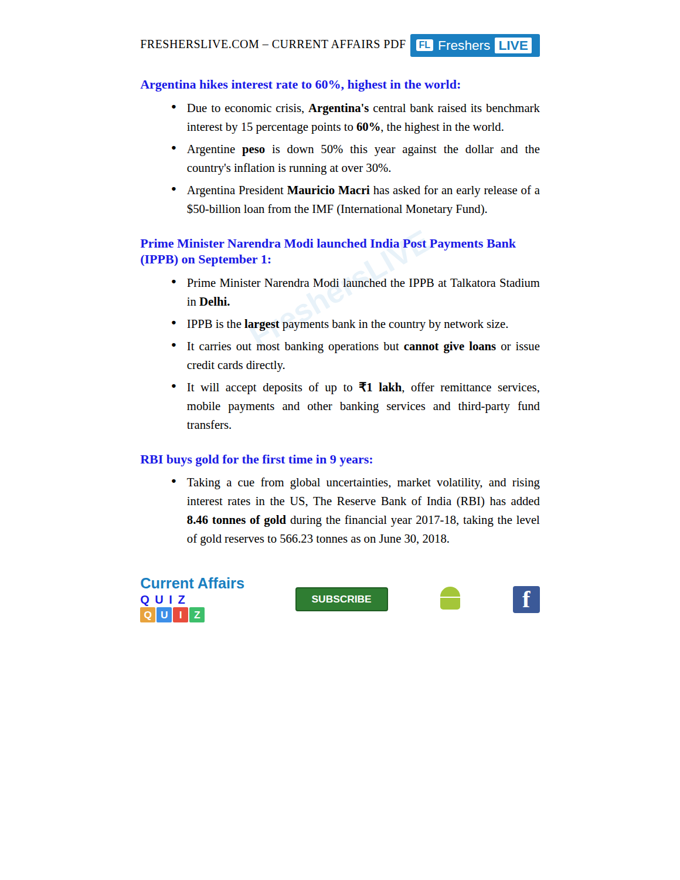FRESHERSLIVE.COM – CURRENT AFFAIRS PDF
FL Freshers LIVE
FreshersLIVE
Argentina hikes interest rate to 60%, highest in the world:
Due to economic crisis, Argentina's central bank raised its benchmark interest by 15 percentage points to 60%, the highest in the world.
Argentine peso is down 50% this year against the dollar and the country's inflation is running at over 30%.
Argentina President Mauricio Macri has asked for an early release of a $50-billion loan from the IMF (International Monetary Fund).
Prime Minister Narendra Modi launched India Post Payments Bank (IPPB) on September 1:
Prime Minister Narendra Modi launched the IPPB at Talkatora Stadium in Delhi.
IPPB is the largest payments bank in the country by network size.
It carries out most banking operations but cannot give loans or issue credit cards directly.
It will accept deposits of up to ₹1 lakh, offer remittance services, mobile payments and other banking services and third-party fund transfers.
RBI buys gold for the first time in 9 years:
Taking a cue from global uncertainties, market volatility, and rising interest rates in the US, The Reserve Bank of India (RBI) has added 8.46 tonnes of gold during the financial year 2017-18, taking the level of gold reserves to 566.23 tonnes as on June 30, 2018.
Current Affairs Q U I Z QUIZ
SUBSCRIBE
f